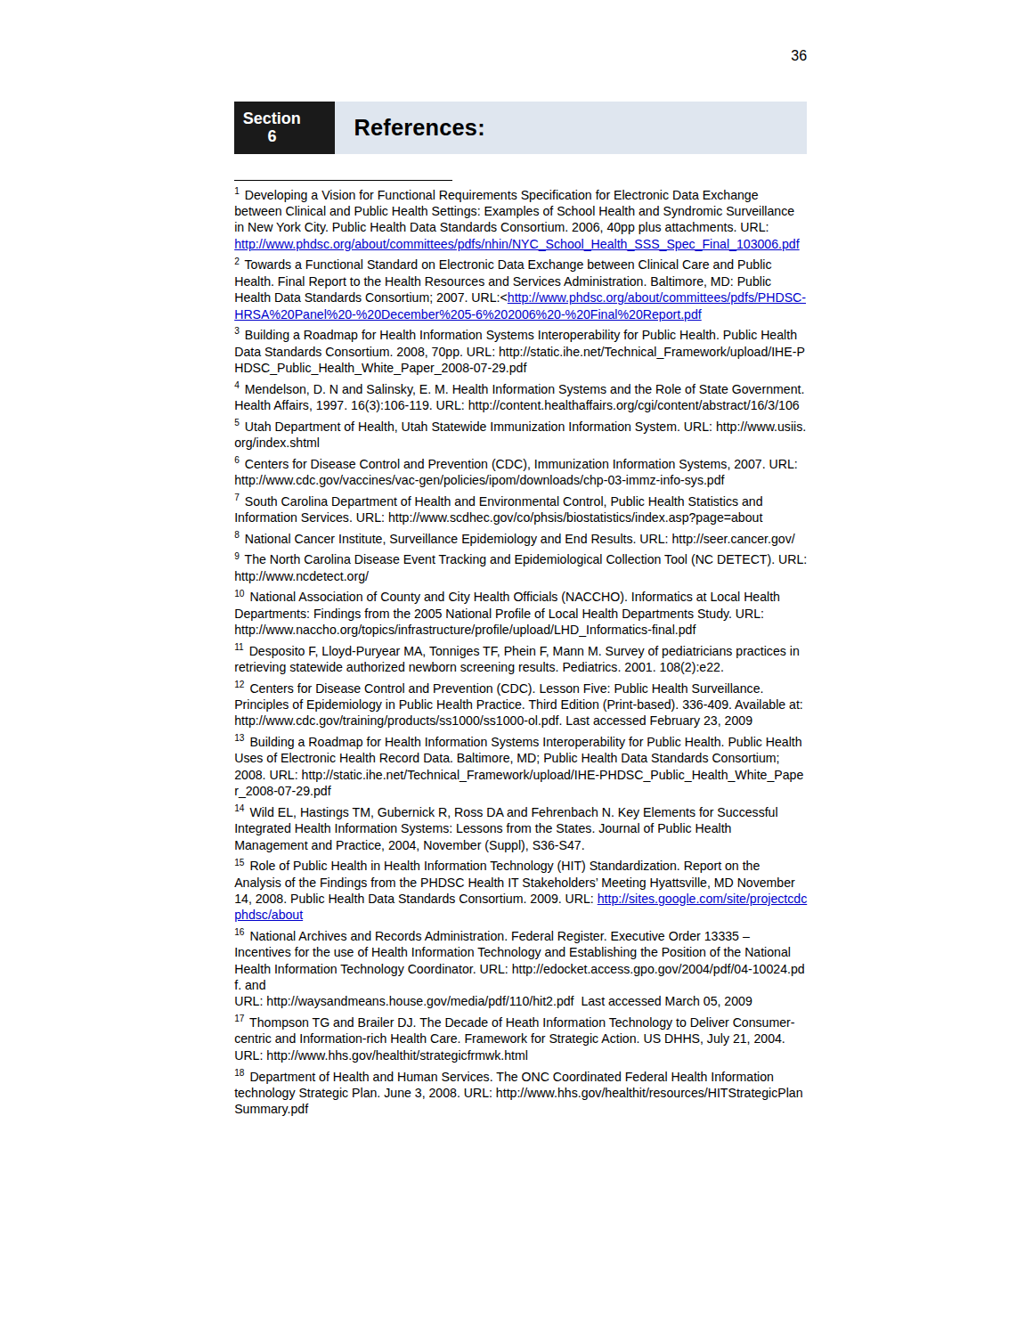36
Section 6
References:
1 Developing a Vision for Functional Requirements Specification for Electronic Data Exchange between Clinical and Public Health Settings: Examples of School Health and Syndromic Surveillance in New York City. Public Health Data Standards Consortium. 2006, 40pp plus attachments. URL:
http://www.phdsc.org/about/committees/pdfs/nhin/NYC_School_Health_SSS_Spec_Final_103006.pdf
2 Towards a Functional Standard on Electronic Data Exchange between Clinical Care and Public Health. Final Report to the Health Resources and Services Administration. Baltimore, MD: Public Health Data Standards Consortium; 2007. URL:<http://www.phdsc.org/about/committees/pdfs/PHDSC-HRSA%20Panel%20-%20December%205-6%202006%20-%20Final%20Report.pdf
3 Building a Roadmap for Health Information Systems Interoperability for Public Health. Public Health Data Standards Consortium. 2008, 70pp. URL: http://static.ihe.net/Technical_Framework/upload/IHE-PHDSC_Public_Health_White_Paper_2008-07-29.pdf
4 Mendelson, D. N and Salinsky, E. M. Health Information Systems and the Role of State Government. Health Affairs, 1997. 16(3):106-119. URL: http://content.healthaffairs.org/cgi/content/abstract/16/3/106
5 Utah Department of Health, Utah Statewide Immunization Information System. URL: http://www.usiis.org/index.shtml
6 Centers for Disease Control and Prevention (CDC), Immunization Information Systems, 2007. URL: http://www.cdc.gov/vaccines/vac-gen/policies/ipom/downloads/chp-03-immz-info-sys.pdf
7 South Carolina Department of Health and Environmental Control, Public Health Statistics and Information Services. URL: http://www.scdhec.gov/co/phsis/biostatistics/index.asp?page=about
8 National Cancer Institute, Surveillance Epidemiology and End Results. URL: http://seer.cancer.gov/
9 The North Carolina Disease Event Tracking and Epidemiological Collection Tool (NC DETECT). URL: http://www.ncdetect.org/
10 National Association of County and City Health Officials (NACCHO). Informatics at Local Health Departments: Findings from the 2005 National Profile of Local Health Departments Study. URL:
http://www.naccho.org/topics/infrastructure/profile/upload/LHD_Informatics-final.pdf
11 Desposito F, Lloyd-Puryear MA, Tonniges TF, Phein F, Mann M. Survey of pediatricians practices in retrieving statewide authorized newborn screening results. Pediatrics. 2001. 108(2):e22.
12 Centers for Disease Control and Prevention (CDC). Lesson Five: Public Health Surveillance. Principles of Epidemiology in Public Health Practice. Third Edition (Print-based). 336-409. Available at: http://www.cdc.gov/training/products/ss1000/ss1000-ol.pdf. Last accessed February 23, 2009
13 Building a Roadmap for Health Information Systems Interoperability for Public Health. Public Health Uses of Electronic Health Record Data. Baltimore, MD; Public Health Data Standards Consortium; 2008. URL: http://static.ihe.net/Technical_Framework/upload/IHE-PHDSC_Public_Health_White_Paper_2008-07-29.pdf
14 Wild EL, Hastings TM, Gubernick R, Ross DA and Fehrenbach N. Key Elements for Successful Integrated Health Information Systems: Lessons from the States. Journal of Public Health Management and Practice, 2004, November (Suppl), S36-S47.
15 Role of Public Health in Health Information Technology (HIT) Standardization. Report on the Analysis of the Findings from the PHDSC Health IT Stakeholders’ Meeting Hyattsville, MD November 14, 2008. Public Health Data Standards Consortium. 2009. URL: http://sites.google.com/site/projectcdcphdsc/about
16 National Archives and Records Administration. Federal Register. Executive Order 13335 – Incentives for the use of Health Information Technology and Establishing the Position of the National Health Information Technology Coordinator. URL: http://edocket.access.gpo.gov/2004/pdf/04-10024.pdf. and
URL: http://waysandmeans.house.gov/media/pdf/110/hit2.pdf Last accessed March 05, 2009
17 Thompson TG and Brailer DJ. The Decade of Heath Information Technology to Deliver Consumer-centric and Information-rich Health Care. Framework for Strategic Action. US DHHS, July 21, 2004. URL: http://www.hhs.gov/healthit/strategicfrmwk.html
18 Department of Health and Human Services. The ONC Coordinated Federal Health Information technology Strategic Plan. June 3, 2008. URL: http://www.hhs.gov/healthit/resources/HITStrategicPlanSummary.pdf